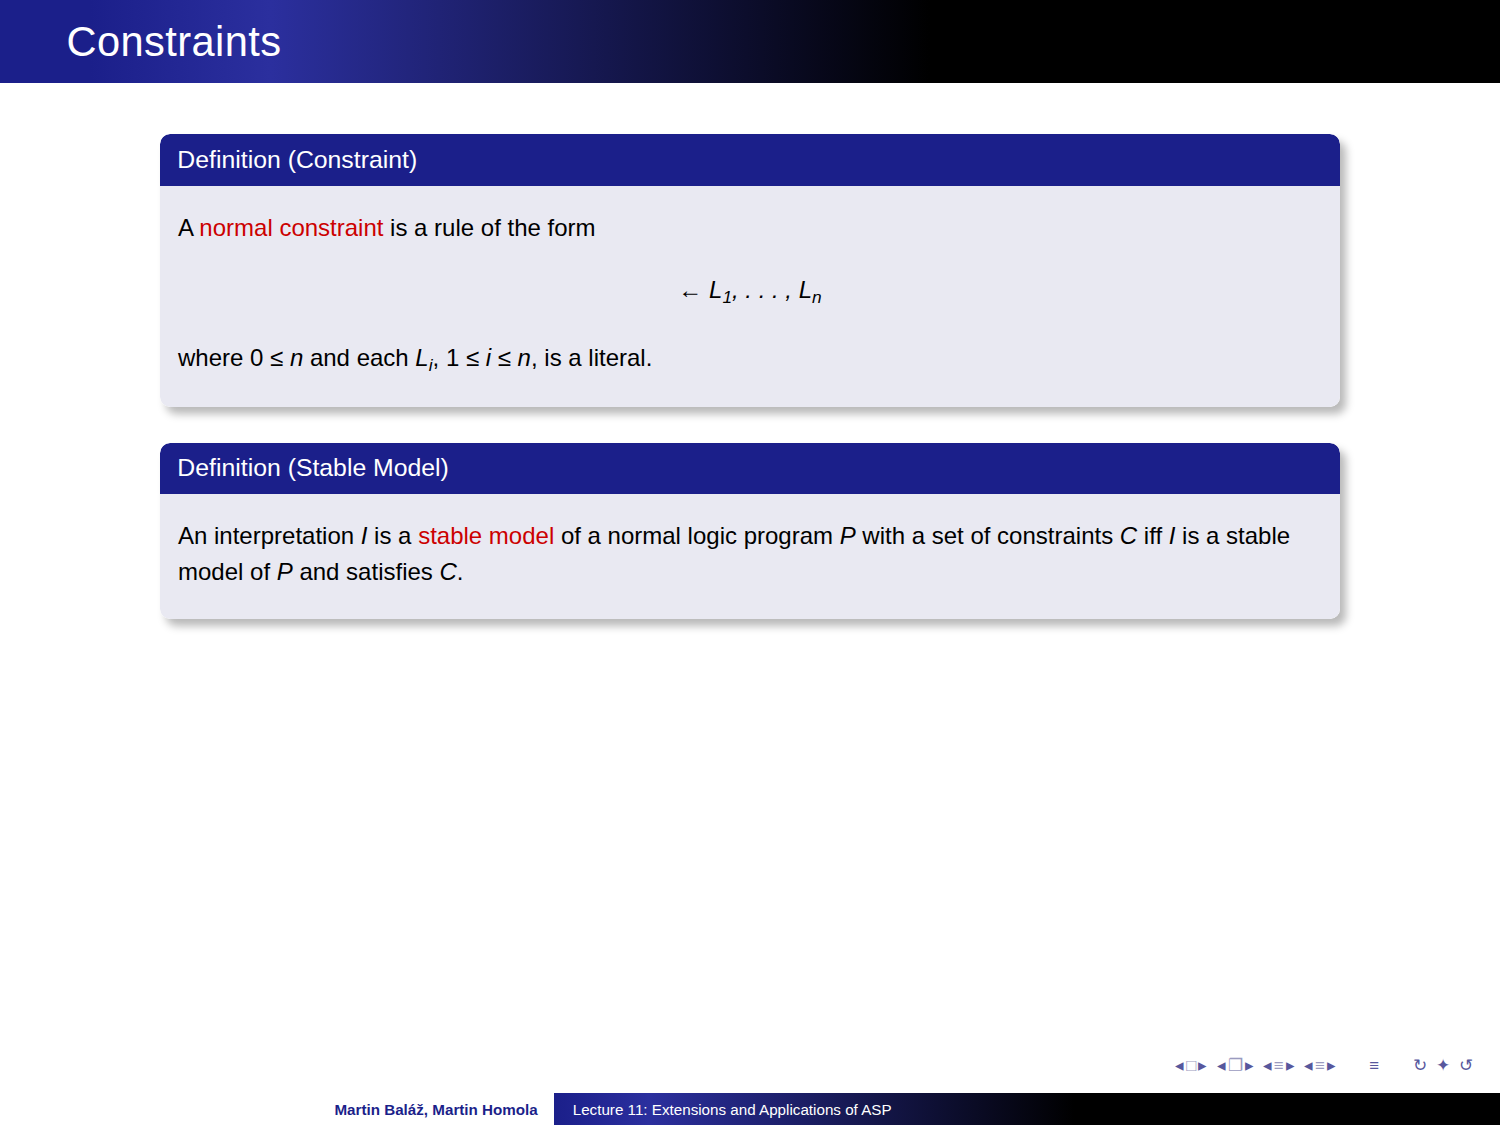Constraints
Definition (Constraint)
A normal constraint is a rule of the form
← L1, . . . , Ln
where 0 ≤ n and each Li, 1 ≤ i ≤ n, is a literal.
Definition (Stable Model)
An interpretation I is a stable model of a normal logic program P with a set of constraints C iff I is a stable model of P and satisfies C.
◂□▸ ◂❐▸ ◂≡▸ ◂≡▸ ≡ ↻✦↺
Martin Baláž, Martin Homola
Lecture 11: Extensions and Applications of ASP